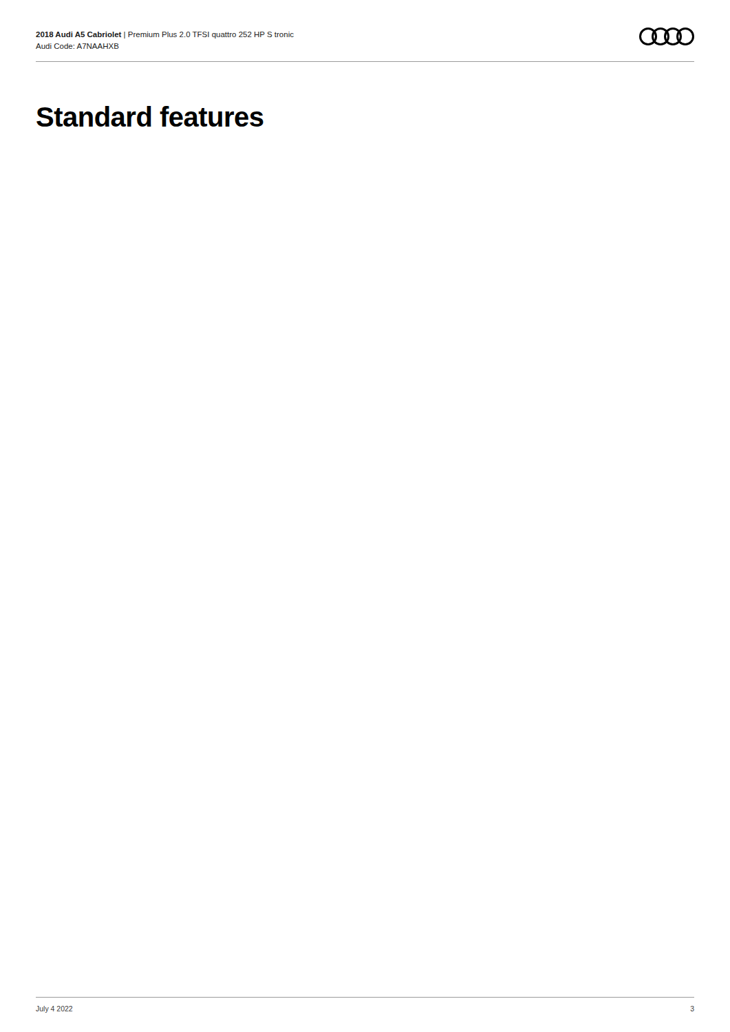2018 Audi A5 Cabriolet | Premium Plus 2.0 TFSI quattro 252 HP S tronic
Audi Code: A7NAAHXB
Standard features
July 4 2022 3